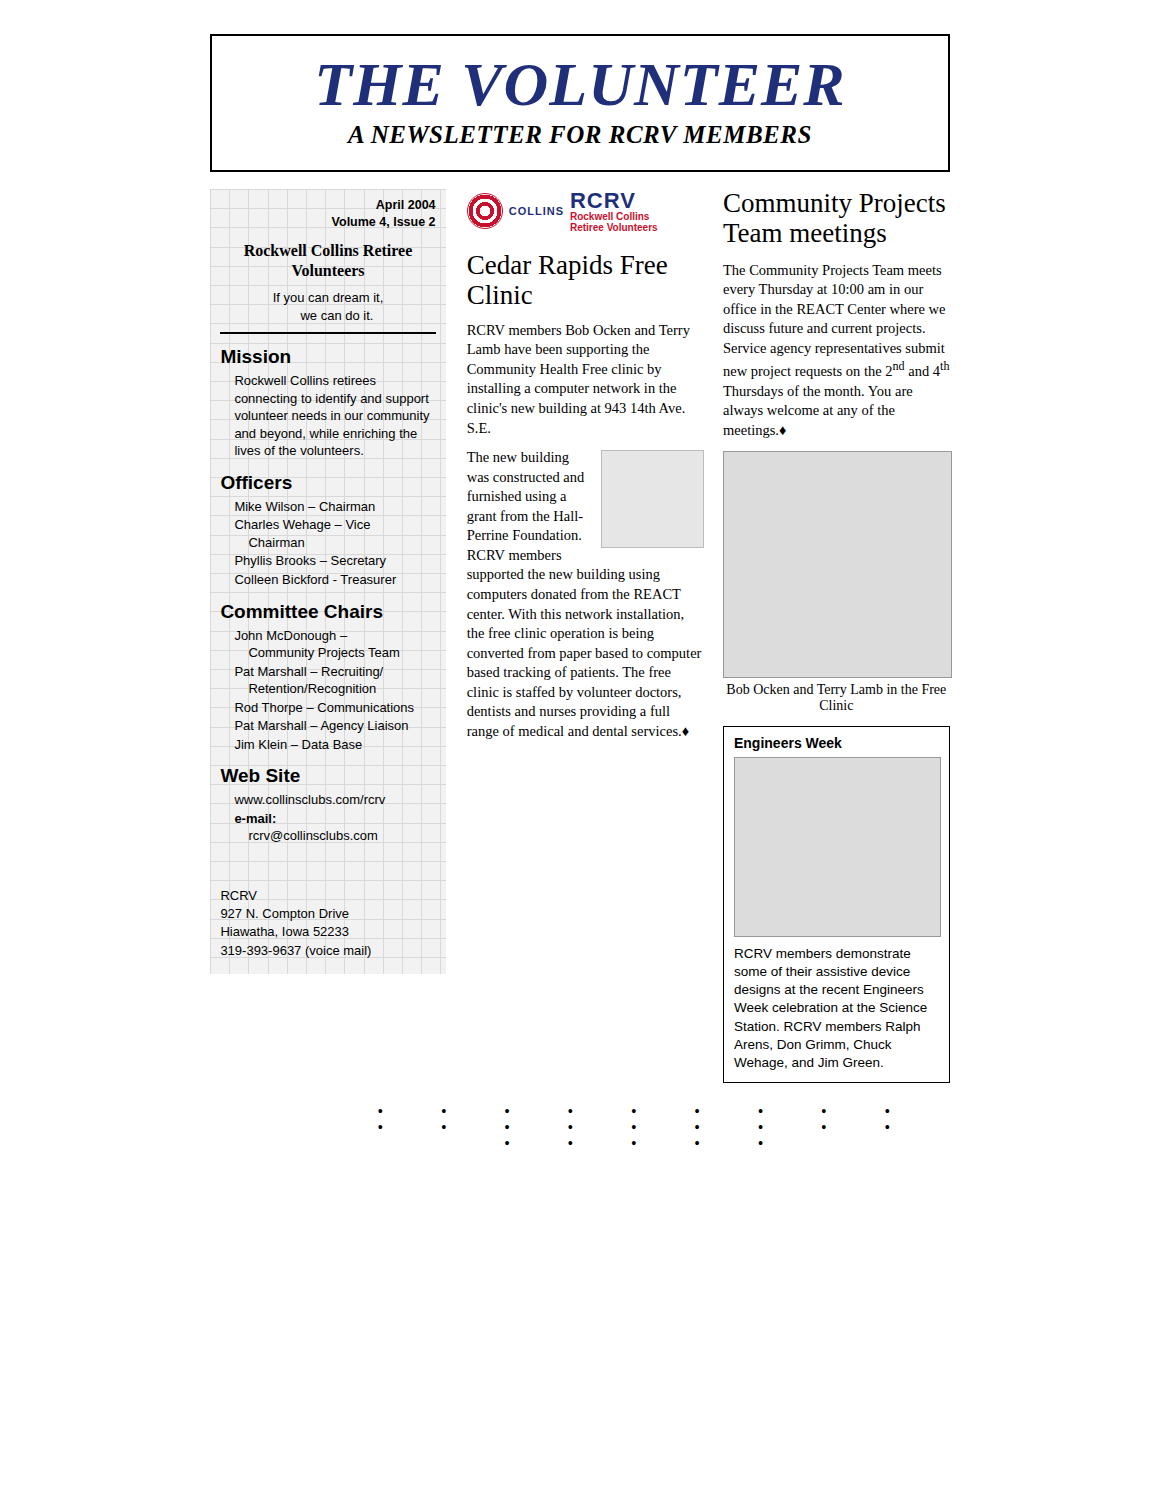THE VOLUNTEER
A NEWSLETTER FOR RCRV MEMBERS
April 2004
Volume 4, Issue 2
Rockwell Collins Retiree Volunteers
If you can dream it, we can do it.
Mission
Rockwell Collins retirees connecting to identify and support volunteer needs in our community and beyond, while enriching the lives of the volunteers.
Officers
Mike Wilson – Chairman
Charles Wehage – ViceChairman
Phyllis Brooks – Secretary
Colleen Bickford - Treasurer
Committee Chairs
John McDonough –Community Projects Team
Pat Marshall – Recruiting/Retention/Recognition
Rod Thorpe – Communications
Pat Marshall – Agency Liaison
Jim Klein – Data Base
Web Site
www.collinsclubs.com/rcrv
e-mail: rcrv@collinsclubs.com
RCRV
927 N. Compton Drive
Hiawatha, Iowa 52233
319-393-9637 (voice mail)
COLLINS
RCRV Rockwell Collins Retiree Volunteers
Cedar Rapids Free Clinic
RCRV members Bob Ocken and Terry Lamb have been supporting the Community Health Free clinic by installing a computer network in the clinic's new building at 943 14th Ave. S.E.
The new building was constructed and furnished using a grant from the Hall-Perrine Foundation. RCRV members supported the new building using computers donated from the REACT center. With this network installation, the free clinic operation is being converted from paper based to computer based tracking of patients. The free clinic is staffed by volunteer doctors, dentists and nurses providing a full range of medical and dental services.♦
Community Projects Team meetings
The Community Projects Team meets every Thursday at 10:00 am in our office in the REACT Center where we discuss future and current projects. Service agency representatives submit new project requests on the 2nd and 4th Thursdays of the month. You are always welcome at any of the meetings.♦
Bob Ocken and Terry Lamb in the Free Clinic
Engineers Week
RCRV members demonstrate some of their assistive device designs at the recent Engineers Week celebration at the Science Station. RCRV members Ralph Arens, Don Grimm, Chuck Wehage, and Jim Green.
• • • • • • • • • • • • • • • • • • • • • • •